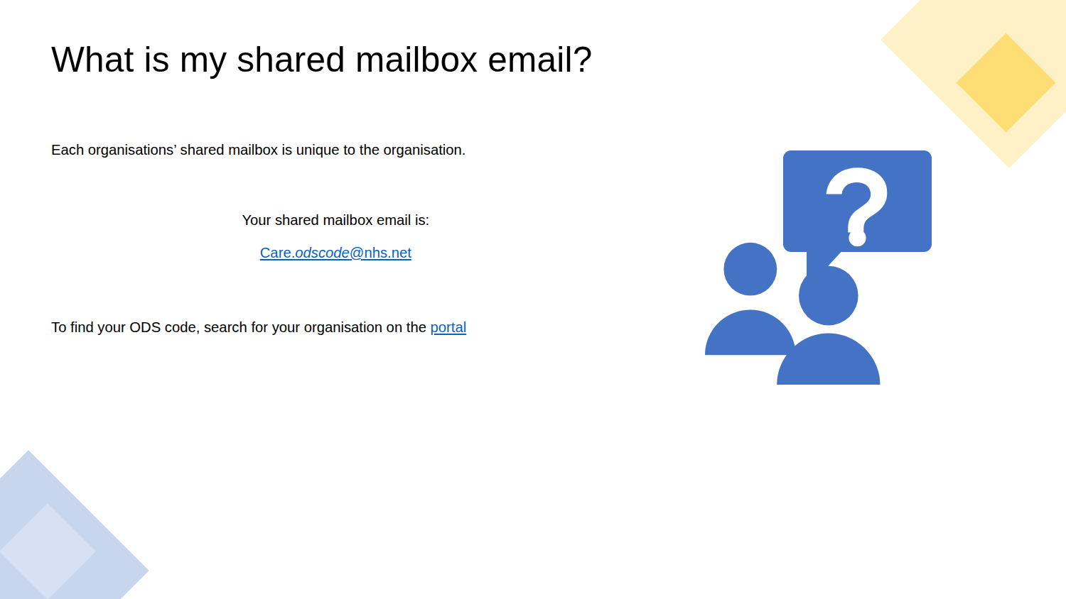What is my shared mailbox email?
Each organisations’ shared mailbox is unique to the organisation.
Your shared mailbox email is:
Care.odscode@nhs.net
To find your ODS code, search for your organisation on the portal